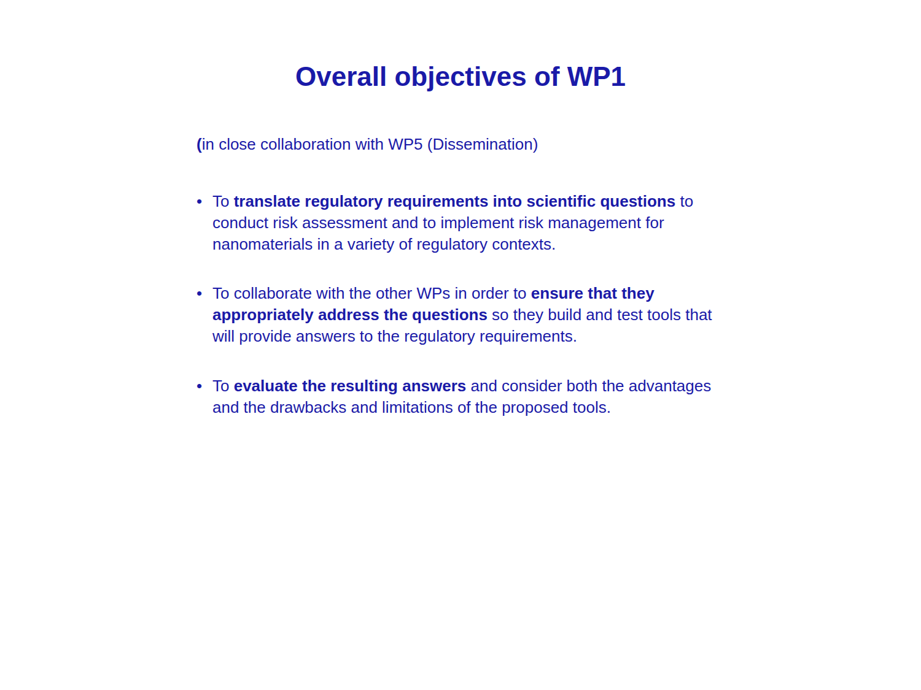Overall objectives of WP1
(in close collaboration with WP5 (Dissemination)
To translate regulatory requirements into scientific questions to conduct risk assessment and to implement risk management for nanomaterials in a variety of regulatory contexts.
To collaborate with the other WPs in order to ensure that they appropriately address the questions so they build and test tools that will provide answers to the regulatory requirements.
To evaluate the resulting answers and consider both the advantages and the drawbacks and limitations of the proposed tools.